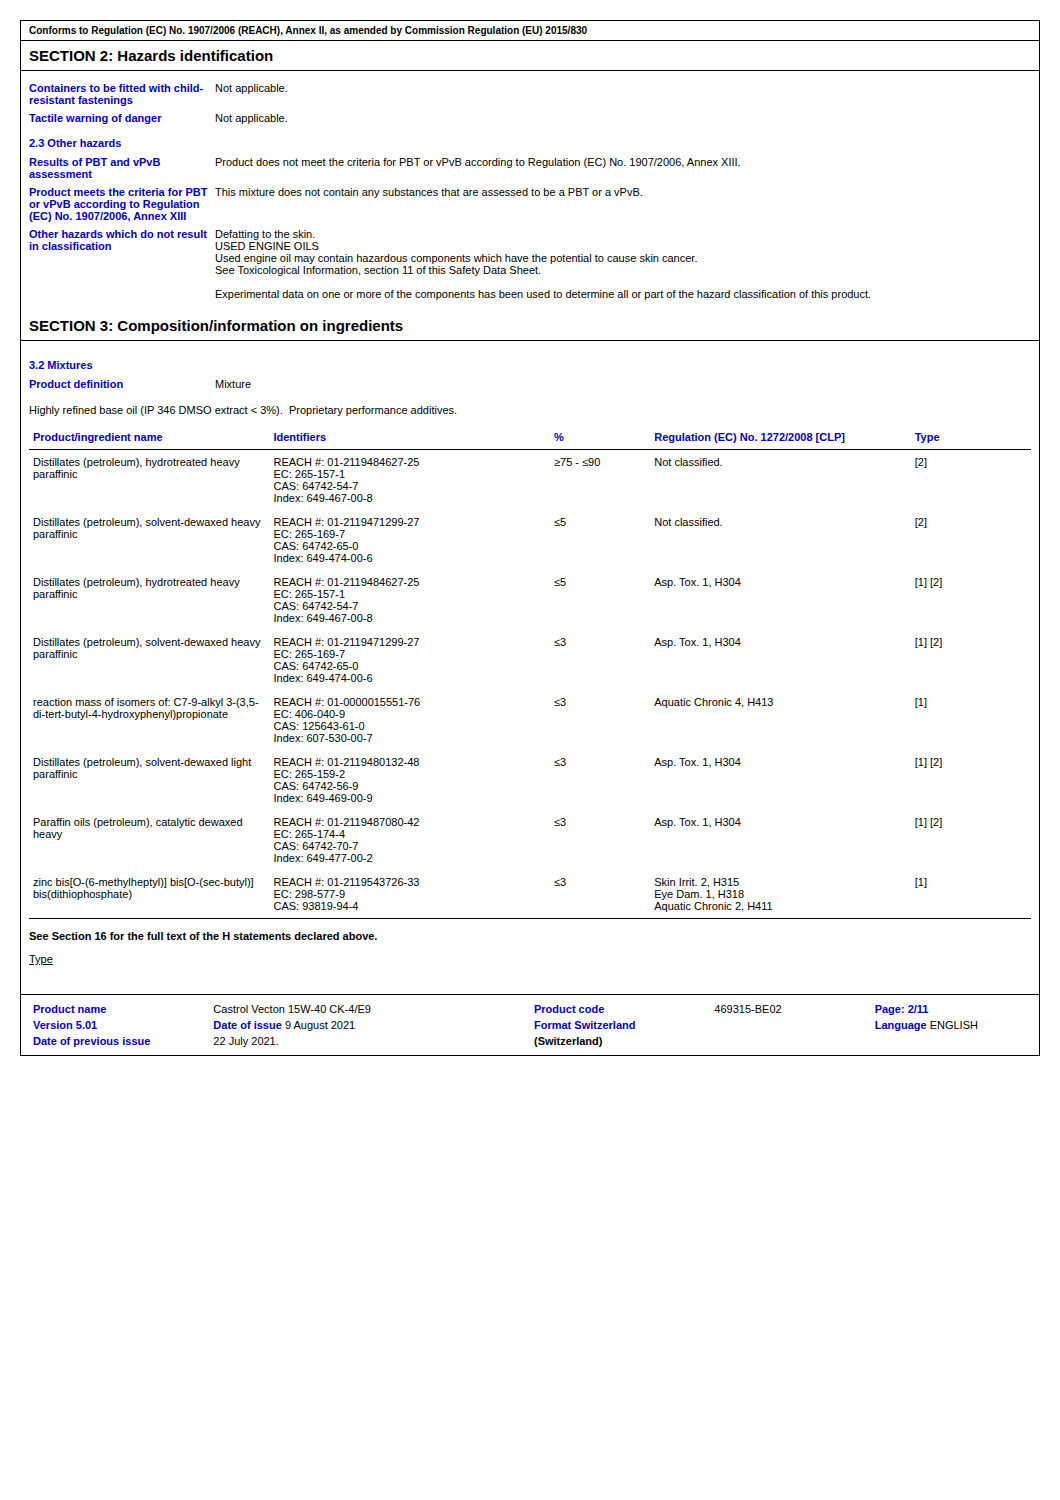Conforms to Regulation (EC) No. 1907/2006 (REACH), Annex II, as amended by Commission Regulation (EU) 2015/830
SECTION 2: Hazards identification
| Containers to be fitted with child-resistant fastenings | Not applicable. |
| Tactile warning of danger | Not applicable. |
2.3 Other hazards
| Results of PBT and vPvB assessment | Product does not meet the criteria for PBT or vPvB according to Regulation (EC) No. 1907/2006, Annex XIII. |
| Product meets the criteria for PBT or vPvB according to Regulation (EC) No. 1907/2006, Annex XIII | This mixture does not contain any substances that are assessed to be a PBT or a vPvB. |
| Other hazards which do not result in classification | Defatting to the skin. USED ENGINE OILS Used engine oil may contain hazardous components which have the potential to cause skin cancer. See Toxicological Information, section 11 of this Safety Data Sheet. Experimental data on one or more of the components has been used to determine all or part of the hazard classification of this product. |
SECTION 3: Composition/information on ingredients
3.2 Mixtures
| Product definition | Mixture |
Highly refined base oil (IP 346 DMSO extract < 3%). Proprietary performance additives.
| Product/ingredient name | Identifiers | % | Regulation (EC) No. 1272/2008 [CLP] | Type |
| --- | --- | --- | --- | --- |
| Distillates (petroleum), hydrotreated heavy paraffinic | REACH #: 01-2119484627-25 EC: 265-157-1 CAS: 64742-54-7 Index: 649-467-00-8 | ≥75 - ≤90 | Not classified. | [2] |
| Distillates (petroleum), solvent-dewaxed heavy paraffinic | REACH #: 01-2119471299-27 EC: 265-169-7 CAS: 64742-65-0 Index: 649-474-00-6 | ≤5 | Not classified. | [2] |
| Distillates (petroleum), hydrotreated heavy paraffinic | REACH #: 01-2119484627-25 EC: 265-157-1 CAS: 64742-54-7 Index: 649-467-00-8 | ≤5 | Asp. Tox. 1, H304 | [1] [2] |
| Distillates (petroleum), solvent-dewaxed heavy paraffinic | REACH #: 01-2119471299-27 EC: 265-169-7 CAS: 64742-65-0 Index: 649-474-00-6 | ≤3 | Asp. Tox. 1, H304 | [1] [2] |
| reaction mass of isomers of: C7-9-alkyl 3-(3,5-di-tert-butyl-4-hydroxyphenyl)propionate | REACH #: 01-0000015551-76 EC: 406-040-9 CAS: 125643-61-0 Index: 607-530-00-7 | ≤3 | Aquatic Chronic 4, H413 | [1] |
| Distillates (petroleum), solvent-dewaxed light paraffinic | REACH #: 01-2119480132-48 EC: 265-159-2 CAS: 64742-56-9 Index: 649-469-00-9 | ≤3 | Asp. Tox. 1, H304 | [1] [2] |
| Paraffin oils (petroleum), catalytic dewaxed heavy | REACH #: 01-2119487080-42 EC: 265-174-4 CAS: 64742-70-7 Index: 649-477-00-2 | ≤3 | Asp. Tox. 1, H304 | [1] [2] |
| zinc bis[O-(6-methylheptyl)] bis[O-(sec-butyl)] bis(dithiophosphate) | REACH #: 01-2119543726-33 EC: 298-577-9 CAS: 93819-94-4 | ≤3 | Skin Irrit. 2, H315 Eye Dam. 1, H318 Aquatic Chronic 2, H411 | [1] |
See Section 16 for the full text of the H statements declared above.
Type
| Product name | Castrol Vecton 15W-40 CK-4/E9 | Product code | 469315-BE02 | Page: 2/11 |
| Version 5.01 | Date of issue 9 August 2021 | Format Switzerland | | Language ENGLISH |
| Date of previous issue | 22 July 2021. | (Switzerland) | | |